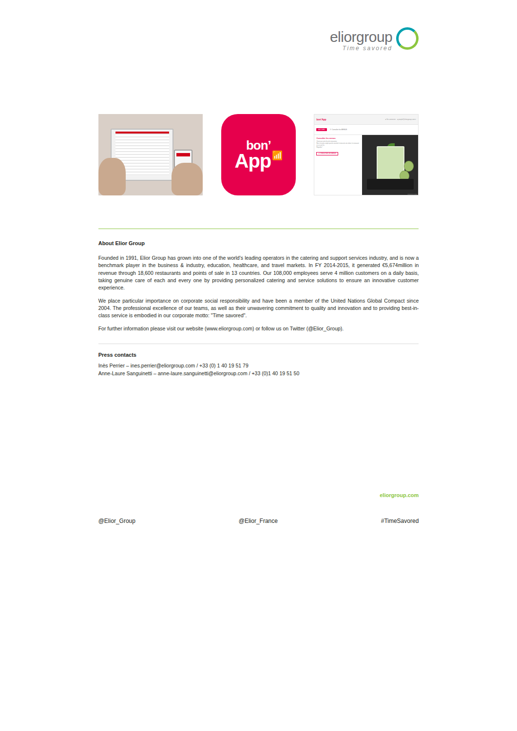elior group
Time savored
bon’ App📶
bon’App ● Se connecter ● people@eliorgroup.com ▾
ACCUEIL ☰ Consulter les MENUS
Consulter les menus
Choisissez votre lieu de restauration.
Rien n'est plus simple que de consulter le menu du site enfant, le restaurant en un seul clic.
Regardez !
● CONSULTER LES MENUS
● Maximum Jardin
About Elior Group
Founded in 1991, Elior Group has grown into one of the world's leading operators in the catering and support services industry, and is now a benchmark player in the business & industry, education, healthcare, and travel markets. In FY 2014-2015, it generated €5,674million in revenue through 18,600 restaurants and points of sale in 13 countries. Our 108,000 employees serve 4 million customers on a daily basis, taking genuine care of each and every one by providing personalized catering and service solutions to ensure an innovative customer experience.
We place particular importance on corporate social responsibility and have been a member of the United Nations Global Compact since 2004. The professional excellence of our teams, as well as their unwavering commitment to quality and innovation and to providing best-in-class service is embodied in our corporate motto: "Time savored".
For further information please visit our website (www.eliorgroup.com) or follow us on Twitter (@Elior_Group).
Press contacts
Inès Perrier – ines.perrier@eliorgroup.com / +33 (0) 1 40 19 51 79
Anne-Laure Sanguinetti – anne-laure.sanguinetti@eliorgroup.com / +33 (0)1 40 19 51 50
eliorgroup.com
@Elior_Group @Elior_France #TimeSavored